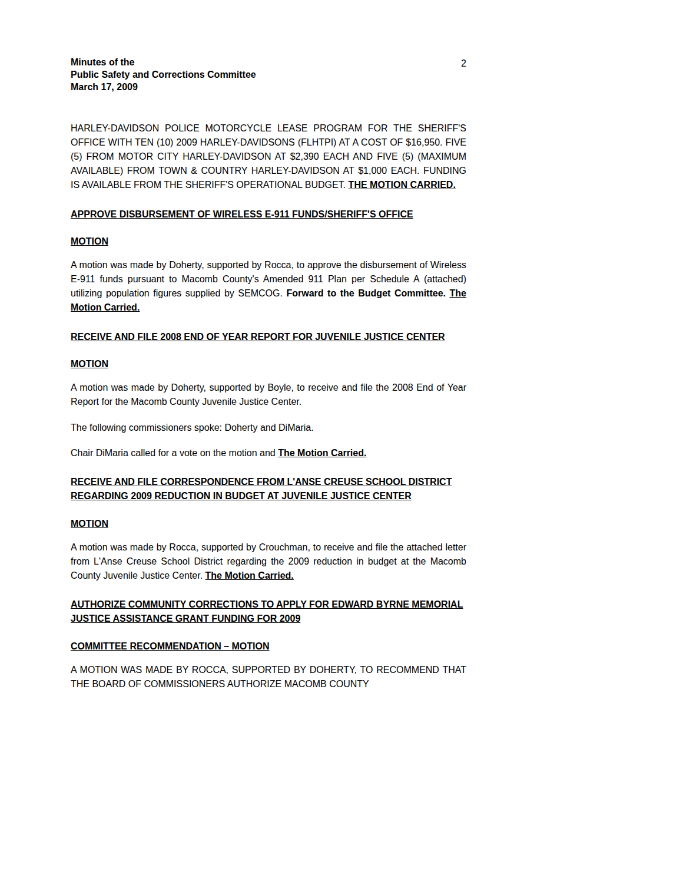2
Minutes of the
Public Safety and Corrections Committee
March 17, 2009
HARLEY-DAVIDSON POLICE MOTORCYCLE LEASE PROGRAM FOR THE SHERIFF'S OFFICE WITH TEN (10) 2009 HARLEY-DAVIDSONS (FLHTPI) AT A COST OF $16,950. FIVE (5) FROM MOTOR CITY HARLEY-DAVIDSON AT $2,390 EACH AND FIVE (5) (MAXIMUM AVAILABLE) FROM TOWN & COUNTRY HARLEY-DAVIDSON AT $1,000 EACH. FUNDING IS AVAILABLE FROM THE SHERIFF'S OPERATIONAL BUDGET. THE MOTION CARRIED.
Approve Disbursement of Wireless E-911 Funds/Sheriff's Office
Motion
A motion was made by Doherty, supported by Rocca, to approve the disbursement of Wireless E-911 funds pursuant to Macomb County's Amended 911 Plan per Schedule A (attached) utilizing population figures supplied by SEMCOG. Forward to the Budget Committee. The Motion Carried.
Receive and File 2008 End of Year Report for Juvenile Justice Center
Motion
A motion was made by Doherty, supported by Boyle, to receive and file the 2008 End of Year Report for the Macomb County Juvenile Justice Center.
The following commissioners spoke: Doherty and DiMaria.
Chair DiMaria called for a vote on the motion and The Motion Carried.
Receive and File Correspondence from L'Anse Creuse School District Regarding 2009 Reduction in Budget at Juvenile Justice Center
Motion
A motion was made by Rocca, supported by Crouchman, to receive and file the attached letter from L'Anse Creuse School District regarding the 2009 reduction in budget at the Macomb County Juvenile Justice Center. The Motion Carried.
Authorize Community Corrections to Apply for Edward Byrne Memorial Justice Assistance Grant Funding for 2009
Committee Recommendation – Motion
A MOTION WAS MADE BY ROCCA, SUPPORTED BY DOHERTY, TO RECOMMEND THAT THE BOARD OF COMMISSIONERS AUTHORIZE MACOMB COUNTY